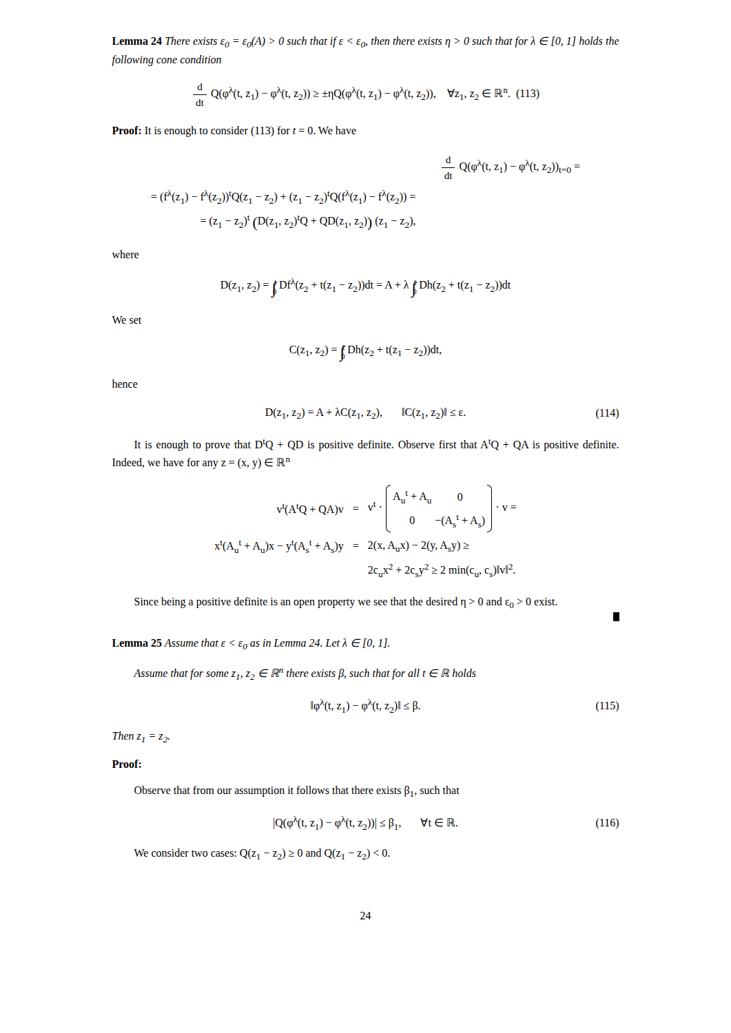Lemma 24 There exists ε0 = ε0(A) > 0 such that if ε < ε0, then there exists η > 0 such that for λ ∈ [0, 1] holds the following cone condition
ddt Q(φλ(t, z1) − φλ(t, z2)) ≥ ±ηQ(φλ(t, z1) − φλ(t, z2)), ∀z1, z2 ∈ ℝn. (113)
Proof: It is enough to consider (113) for t = 0. We have
| | | d dt Q(φ λ (t, z 1 ) − φ λ (t, z 2 )) t=0 = |
| = (f λ (z 1 ) − f λ (z 2 )) t Q(z 1 − z 2 ) + (z 1 − z 2 ) t Q(f λ (z 1 ) − f λ (z 2 )) = | | |
| = (z 1 − z 2 ) t ( D(z 1 , z 2 ) t Q + QD(z 1 , z 2 ) ) (z 1 − z 2 ), | | |
where
D(z1, z2) = ∫01 Dfλ(z2 + t(z1 − z2))dt = A + λ ∫01 Dh(z2 + t(z1 − z2))dt
We set
C(z1, z2) = ∫01 Dh(z2 + t(z1 − z2))dt,
hence
D(z1, z2) = A + λC(z1, z2), ‖C(z1, z2)‖ ≤ ε. (114)
It is enough to prove that DtQ + QD is positive definite. Observe first that AtQ + QA is positive definite. Indeed, we have for any z = (x, y) ∈ ℝn
| v t (A t Q + QA)v | = | v t · / A u t + A u / 0 / / 0 / −(A s t + A s ) / · v = |
| x t (A u t + A u )x − y t (A s t + A s )y | = | 2(x, A u x) − 2(y, A s y) ≥ |
| | | 2c u x 2 + 2c s y 2 ≥ 2 min(c u , c s )‖v‖ 2 . |
Since being a positive definite is an open property we see that the desired η > 0 and ε0 > 0 exist.
Lemma 25 Assume that ε < ε0 as in Lemma 24. Let λ ∈ [0, 1].
Assume that for some z1, z2 ∈ ℝn there exists β, such that for all t ∈ ℝ holds
‖φλ(t, z1) − φλ(t, z2)‖ ≤ β. (115)
Then z1 = z2.
Proof:
Observe that from our assumption it follows that there exists β1, such that
|Q(φλ(t, z1) − φλ(t, z2))| ≤ β1, ∀t ∈ ℝ. (116)
We consider two cases: Q(z1 − z2) ≥ 0 and Q(z1 − z2) < 0.
24